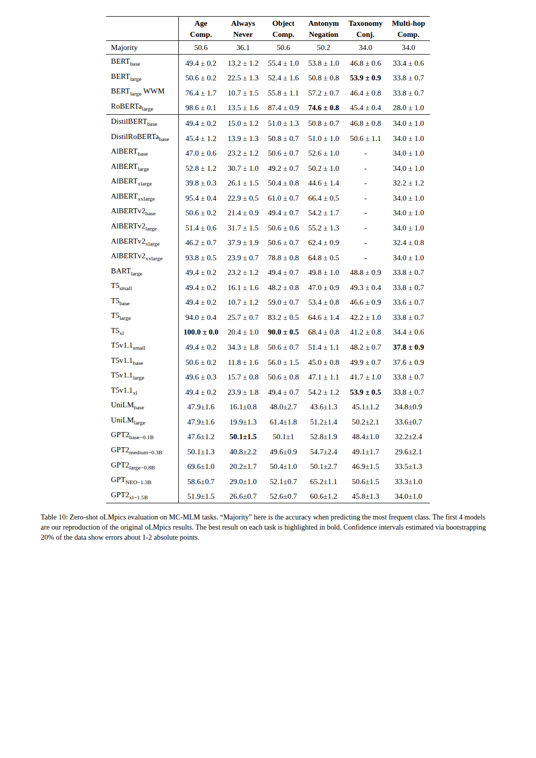| | Age Comp. | Always Never | Object Comp. | Antonym Negation | Taxonomy Conj. | Multi-hop Comp. |
| --- | --- | --- | --- | --- | --- | --- |
| Majority | 50.6 | 36.1 | 50.6 | 50.2 | 34.0 | 34.0 |
| BERT base | 49.4 ± 0.2 | 13.2 ± 1.2 | 55.4 ± 1.0 | 53.8 ± 1.0 | 46.8 ± 0.6 | 33.4 ± 0.6 |
| BERT large | 50.6 ± 0.2 | 22.5 ± 1.3 | 52.4 ± 1.6 | 50.8 ± 0.8 | 53.9 ± 0.9 | 33.8 ± 0.7 |
| BERT large WWM | 76.4 ± 1.7 | 10.7 ± 1.5 | 55.8 ± 1.1 | 57.2 ± 0.7 | 46.4 ± 0.8 | 33.8 ± 0.7 |
| RoBERTa large | 98.6 ± 0.1 | 13.5 ± 1.6 | 87.4 ± 0.9 | 74.6 ± 0.8 | 45.4 ± 0.4 | 28.0 ± 1.0 |
| DistilBERT base | 49.4 ± 0.2 | 15.0 ± 1.2 | 51.0 ± 1.3 | 50.8 ± 0.7 | 46.8 ± 0.8 | 34.0 ± 1.0 |
| DistilRoBERTa base | 45.4 ± 1.2 | 13.9 ± 1.3 | 50.8 ± 0.7 | 51.0 ± 1.0 | 50.6 ± 1.1 | 34.0 ± 1.0 |
| AlBERT base | 47.0 ± 0.6 | 23.2 ± 1.2 | 50.6 ± 0.7 | 52.6 ± 1.0 | - | 34.0 ± 1.0 |
| AlBERT large | 52.8 ± 1.2 | 30.7 ± 1.0 | 49.2 ± 0.7 | 50.2 ± 1.0 | - | 34.0 ± 1.0 |
| AlBERT xlarge | 39.8 ± 0.3 | 26.1 ± 1.5 | 50.4 ± 0.8 | 44.6 ± 1.4 | - | 32.2 ± 1.2 |
| AlBERT xxlarge | 95.4 ± 0.4 | 22.9 ± 0.5 | 61.0 ± 0.7 | 66.4 ± 0.5 | - | 34.0 ± 1.0 |
| AlBERTv2 base | 50.6 ± 0.2 | 21.4 ± 0.9 | 49.4 ± 0.7 | 54.2 ± 1.7 | - | 34.0 ± 1.0 |
| AlBERTv2 large | 51.4 ± 0.6 | 31.7 ± 1.5 | 50.6 ± 0.6 | 55.2 ± 1.3 | - | 34.0 ± 1.0 |
| AlBERTv2 xlarge | 46.2 ± 0.7 | 37.9 ± 1.9 | 50.6 ± 0.7 | 62.4 ± 0.9 | - | 32.4 ± 0.8 |
| AlBERTv2 xxlarge | 93.8 ± 0.5 | 23.9 ± 0.7 | 78.8 ± 0.8 | 64.8 ± 0.5 | - | 34.0 ± 1.0 |
| BART large | 49.4 ± 0.2 | 23.2 ± 1.2 | 49.4 ± 0.7 | 49.8 ± 1.0 | 48.8 ± 0.9 | 33.8 ± 0.7 |
| T5 small | 49.4 ± 0.2 | 16.1 ± 1.6 | 48.2 ± 0.8 | 47.0 ± 0.9 | 49.3 ± 0.4 | 33.8 ± 0.7 |
| T5 base | 49.4 ± 0.2 | 10.7 ± 1.2 | 59.0 ± 0.7 | 53.4 ± 0.8 | 46.6 ± 0.9 | 33.6 ± 0.7 |
| T5 large | 94.0 ± 0.4 | 25.7 ± 0.7 | 83.2 ± 0.5 | 64.6 ± 1.4 | 42.2 ± 1.0 | 33.8 ± 0.7 |
| T5 xl | 100.0 ± 0.0 | 20.4 ± 1.0 | 90.0 ± 0.5 | 68.4 ± 0.8 | 41.2 ± 0.8 | 34.4 ± 0.6 |
| T5v1.1 small | 49.4 ± 0.2 | 34.3 ± 1.8 | 50.6 ± 0.7 | 51.4 ± 1.1 | 48.2 ± 0.7 | 37.8 ± 0.9 |
| T5v1.1 base | 50.6 ± 0.2 | 11.8 ± 1.6 | 56.0 ± 1.5 | 45.0 ± 0.8 | 49.9 ± 0.7 | 37.6 ± 0.9 |
| T5v1.1 large | 49.6 ± 0.3 | 15.7 ± 0.8 | 50.6 ± 0.8 | 47.1 ± 1.1 | 41.7 ± 1.0 | 33.8 ± 0.7 |
| T5v1.1 xl | 49.4 ± 0.2 | 23.9 ± 1.8 | 49.4 ± 0.7 | 54.2 ± 1.2 | 53.9 ± 0.5 | 33.8 ± 0.7 |
| UniLM base | 47.9±1.6 | 16.1±0.8 | 48.0±2.7 | 43.6±1.3 | 45.1±1.2 | 34.8±0.9 |
| UniLM large | 47.9±1.6 | 19.9±1.3 | 61.4±1.8 | 51.2±1.4 | 50.2±2.1 | 33.6±0.7 |
| GPT2 base−0.1B | 47.6±1.2 | 50.1±1.5 | 50.1±1 | 52.8±1.9 | 48.4±1.0 | 32.2±2.4 |
| GPT2 medium−0.3B | 50.1±1.3 | 40.8±2.2 | 49.6±0.9 | 54.7±2.4 | 49.1±1.7 | 29.6±2.1 |
| GPT2 large−0.8B | 69.6±1.0 | 20.2±1.7 | 50.4±1.0 | 50.1±2.7 | 46.9±1.5 | 33.5±1.3 |
| GPT NEO−1.3B | 58.6±0.7 | 29.0±1.0 | 52.1±0.7 | 65.2±1.1 | 50.6±1.5 | 33.3±1.0 |
| GPT2 xl−1.5B | 51.9±1.5 | 26.6±0.7 | 52.6±0.7 | 60.6±1.2 | 45.8±1.3 | 34.0±1.0 |
Table 10: Zero-shot oLMpics evaluation on MC-MLM tasks. “Majority” here is the accuracy when predicting the most frequent class. The first 4 models are our reproduction of the original oLMpics results. The best result on each task is highlighted in bold. Confidence intervals estimated via bootstrapping 20% of the data show errors about 1-2 absolute points.